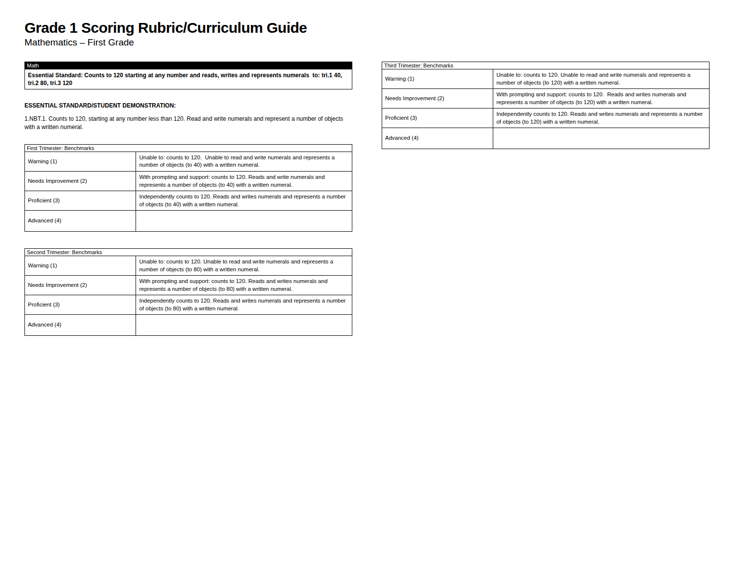Grade 1 Scoring Rubric/Curriculum Guide
Mathematics – First Grade
Math
Essential Standard: Counts to 120 starting at any number and reads, writes and represents numerals to: tri.1 40, tri.2 80, tri.3 120
ESSENTIAL STANDARD/STUDENT DEMONSTRATION:
1.NBT.1. Counts to 120, starting at any number less than 120. Read and write numerals and represent a number of objects with a written numeral.
First Trimester: Benchmarks
| Warning (1) | Unable to: counts to 120. Unable to read and write numerals and represents a number of objects (to 40) with a written numeral. |
| Needs Improvement (2) | With prompting and support: counts to 120. Reads and write numerals and represents a number of objects (to 40) with a written numeral. |
| Proficient (3) | Independently counts to 120. Reads and writes numerals and represents a number of objects (to 40) with a written numeral. |
| Advanced (4) | |
Second Trimester: Benchmarks
| Warning (1) | Unable to: counts to 120. Unable to read and write numerals and represents a number of objects (to 80) with a written numeral. |
| Needs Improvement (2) | With prompting and support: counts to 120. Reads and writes numerals and represents a number of objects (to 80) with a written numeral. |
| Proficient (3) | Independently counts to 120. Reads and writes numerals and represents a number of objects (to 80) with a written numeral. |
| Advanced (4) | |
Third Trimester: Benchmarks
| Warning (1) | Unable to: counts to 120. Unable to read and write numerals and represents a number of objects (to 120) with a written numeral. |
| Needs Improvement (2) | With prompting and support: counts to 120. Reads and writes numerals and represents a number of objects (to 120) with a written numeral. |
| Proficient (3) | Independently counts to 120. Reads and writes numerals and represents a number of objects (to 120) with a written numeral. |
| Advanced (4) | |